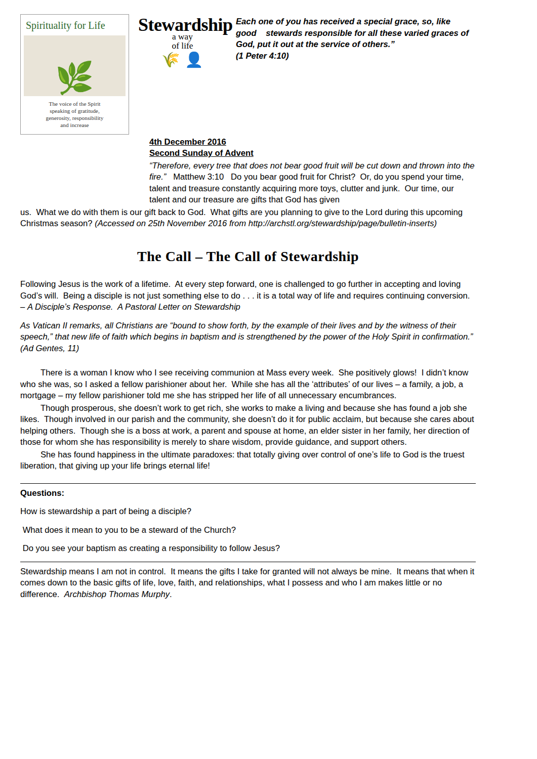Spirituality for Life
🌿
The voice of the Spirit
speaking of gratitude,
generosity, responsibility
and increase
Stewardship
a way
of life
🌾 👤
Each one of you has received a special grace, so, like good stewards responsible for all these varied graces of God, put it out at the service of others.”
(1 Peter 4:10)
4th December 2016
Second Sunday of Advent
“Therefore, every tree that does not bear good fruit will be cut down and thrown into the fire.” Matthew 3:10 Do you bear good fruit for Christ? Or, do you spend your time, talent and treasure constantly acquiring more toys, clutter and junk. Our time, our talent and our treasure are gifts that God has given
us. What we do with them is our gift back to God. What gifts are you planning to give to the Lord during this upcoming Christmas season? (Accessed on 25th November 2016 from http://archstl.org/stewardship/page/bulletin-inserts)
The Call – The Call of Stewardship
Following Jesus is the work of a lifetime. At every step forward, one is challenged to go further in accepting and loving God’s will. Being a disciple is not just something else to do . . . it is a total way of life and requires continuing conversion. – A Disciple’s Response. A Pastoral Letter on Stewardship
As Vatican II remarks, all Christians are “bound to show forth, by the example of their lives and by the witness of their speech,” that new life of faith which begins in baptism and is strengthened by the power of the Holy Spirit in confirmation.” (Ad Gentes, 11)
There is a woman I know who I see receiving communion at Mass every week. She positively glows! I didn’t know who she was, so I asked a fellow parishioner about her. While she has all the ‘attributes’ of our lives – a family, a job, a mortgage – my fellow parishioner told me she has stripped her life of all unnecessary encumbrances.
Though prosperous, she doesn’t work to get rich, she works to make a living and because she has found a job she likes. Though involved in our parish and the community, she doesn’t do it for public acclaim, but because she cares about helping others. Though she is a boss at work, a parent and spouse at home, an elder sister in her family, her direction of those for whom she has responsibility is merely to share wisdom, provide guidance, and support others.
She has found happiness in the ultimate paradoxes: that totally giving over control of one’s life to God is the truest liberation, that giving up your life brings eternal life!
Questions:
How is stewardship a part of being a disciple?
What does it mean to you to be a steward of the Church?
Do you see your baptism as creating a responsibility to follow Jesus?
Stewardship means I am not in control. It means the gifts I take for granted will not always be mine. It means that when it comes down to the basic gifts of life, love, faith, and relationships, what I possess and who I am makes little or no difference. Archbishop Thomas Murphy.